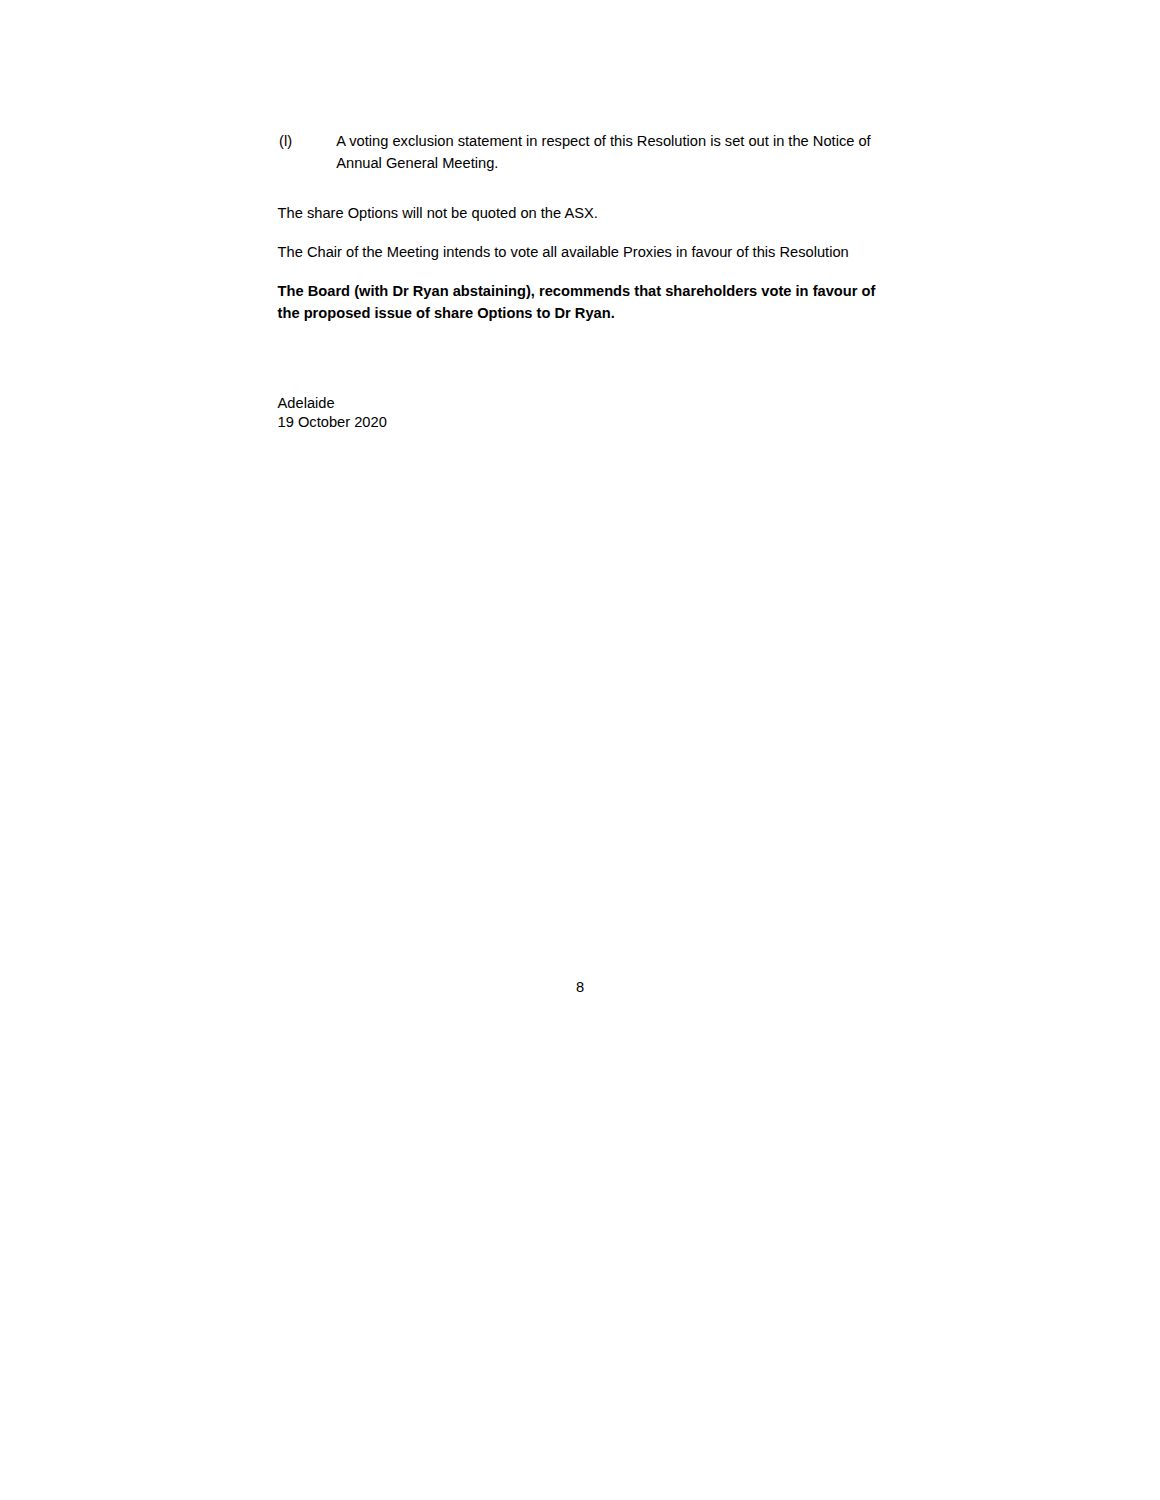(l)
A voting exclusion statement in respect of this Resolution is set out in the Notice of Annual General Meeting.
The share Options will not be quoted on the ASX.
The Chair of the Meeting intends to vote all available Proxies in favour of this Resolution
The Board (with Dr Ryan abstaining), recommends that shareholders vote in favour of the proposed issue of share Options to Dr Ryan.
Adelaide
19 October 2020
8